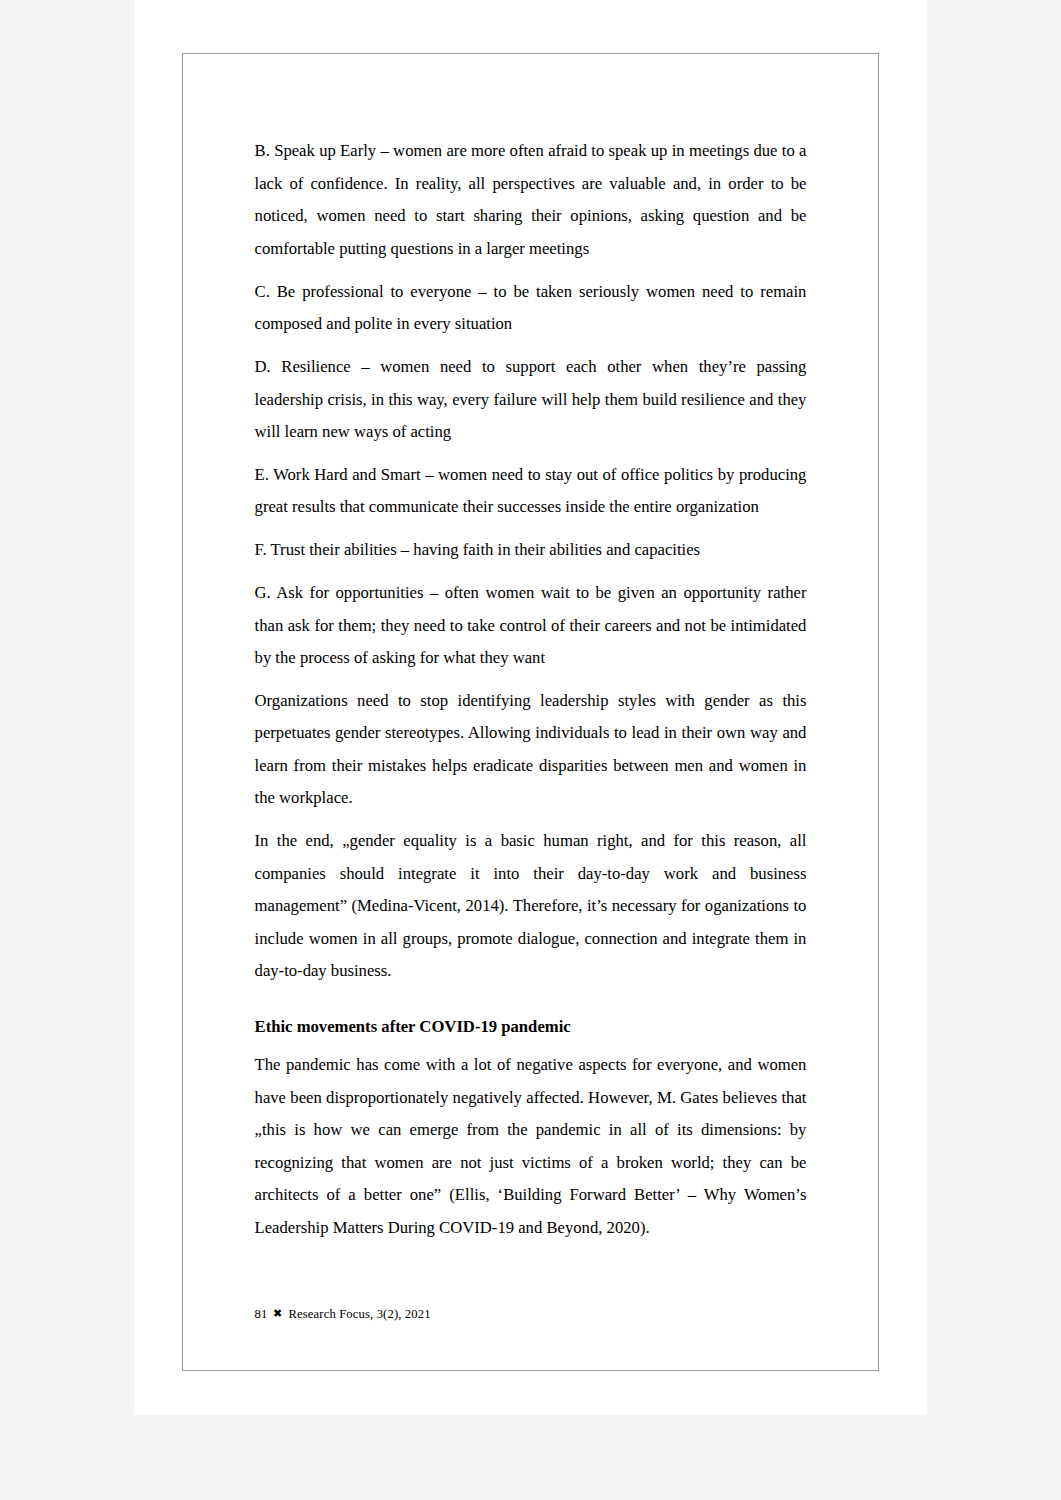B. Speak up Early – women are more often afraid to speak up in meetings due to a lack of confidence. In reality, all perspectives are valuable and, in order to be noticed, women need to start sharing their opinions, asking question and be comfortable putting questions in a larger meetings
C. Be professional to everyone – to be taken seriously women need to remain composed and polite in every situation
D. Resilience – women need to support each other when they’re passing leadership crisis, in this way, every failure will help them build resilience and they will learn new ways of acting
E. Work Hard and Smart – women need to stay out of office politics by producing great results that communicate their successes inside the entire organization
F. Trust their abilities – having faith in their abilities and capacities
G. Ask for opportunities – often women wait to be given an opportunity rather than ask for them; they need to take control of their careers and not be intimidated by the process of asking for what they want
Organizations need to stop identifying leadership styles with gender as this perpetuates gender stereotypes. Allowing individuals to lead in their own way and learn from their mistakes helps eradicate disparities between men and women in the workplace.
In the end, „gender equality is a basic human right, and for this reason, all companies should integrate it into their day-to-day work and business management” (Medina-Vicent, 2014). Therefore, it’s necessary for oganizations to include women in all groups, promote dialogue, connection and integrate them in day-to-day business.
Ethic movements after COVID-19 pandemic
The pandemic has come with a lot of negative aspects for everyone, and women have been disproportionately negatively affected. However, M. Gates believes that „this is how we can emerge from the pandemic in all of its dimensions: by recognizing that women are not just victims of a broken world; they can be architects of a better one” (Ellis, ‘Building Forward Better’ – Why Women’s Leadership Matters During COVID-19 and Beyond, 2020).
81 ✖ Research Focus, 3(2), 2021